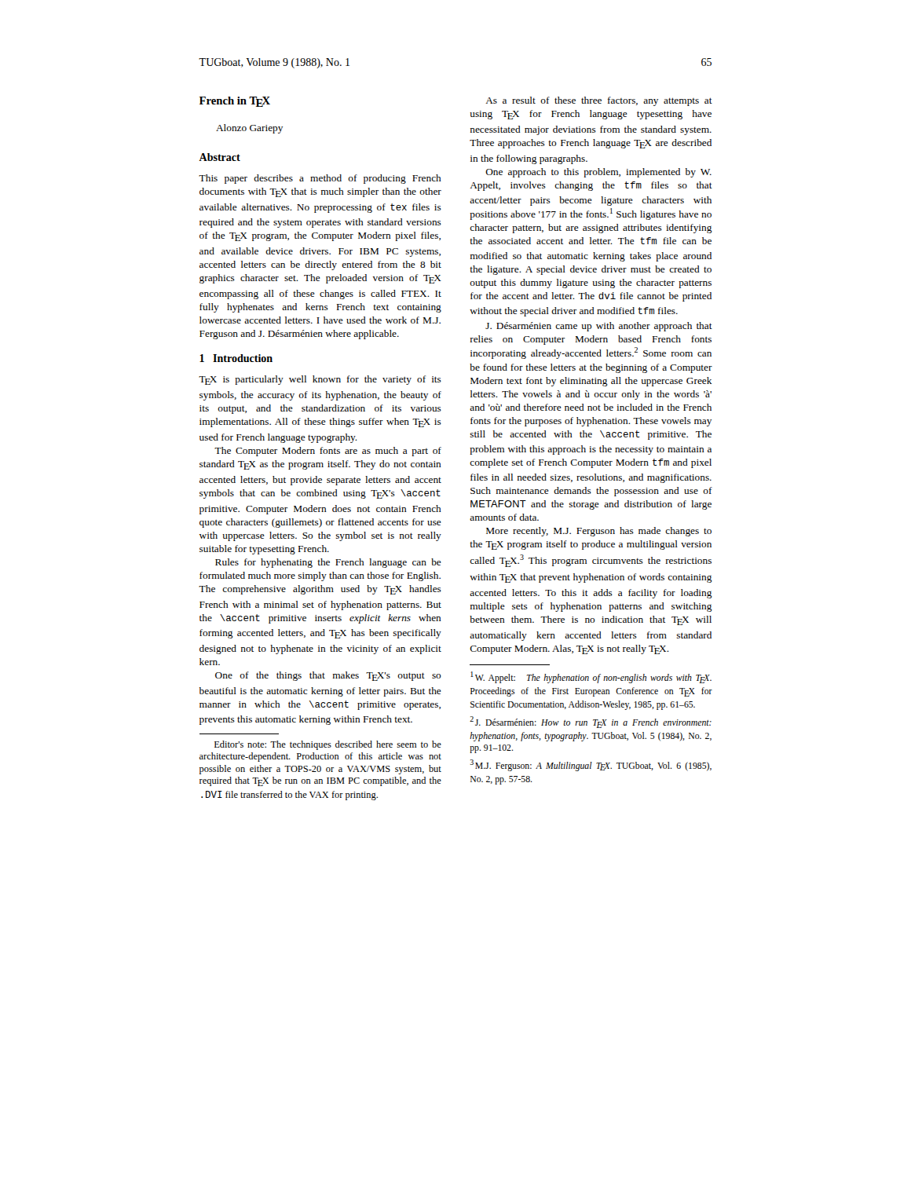TUGboat, Volume 9 (1988), No. 1 65
French in TEX
Alonzo Gariepy
Abstract
This paper describes a method of producing French documents with TEX that is much simpler than the other available alternatives. No preprocessing of tex files is required and the system operates with standard versions of the TEX program, the Computer Modern pixel files, and available device drivers. For IBM PC systems, accented letters can be directly entered from the 8 bit graphics character set. The preloaded version of TEX encompassing all of these changes is called FTEX. It fully hyphenates and kerns French text containing lowercase accented letters. I have used the work of M.J. Ferguson and J. Désarménien where applicable.
1 Introduction
TEX is particularly well known for the variety of its symbols, the accuracy of its hyphenation, the beauty of its output, and the standardization of its various implementations. All of these things suffer when TEX is used for French language typography.
The Computer Modern fonts are as much a part of standard TEX as the program itself. They do not contain accented letters, but provide separate letters and accent symbols that can be combined using TEX's \accent primitive. Computer Modern does not contain French quote characters (guillemets) or flattened accents for use with uppercase letters. So the symbol set is not really suitable for typesetting French.
Rules for hyphenating the French language can be formulated much more simply than can those for English. The comprehensive algorithm used by TEX handles French with a minimal set of hyphenation patterns. But the \accent primitive inserts explicit kerns when forming accented letters, and TEX has been specifically designed not to hyphenate in the vicinity of an explicit kern.
One of the things that makes TEX's output so beautiful is the automatic kerning of letter pairs. But the manner in which the \accent primitive operates, prevents this automatic kerning within French text.
Editor's note: The techniques described here seem to be architecture-dependent. Production of this article was not possible on either a TOPS-20 or a VAX/VMS system, but required that TEX be run on an IBM PC compatible, and the .DVI file transferred to the VAX for printing.
As a result of these three factors, any attempts at using TEX for French language typesetting have necessitated major deviations from the standard system. Three approaches to French language TEX are described in the following paragraphs.
One approach to this problem, implemented by W. Appelt, involves changing the tfm files so that accent/letter pairs become ligature characters with positions above '177 in the fonts.1 Such ligatures have no character pattern, but are assigned attributes identifying the associated accent and letter. The tfm file can be modified so that automatic kerning takes place around the ligature. A special device driver must be created to output this dummy ligature using the character patterns for the accent and letter. The dvi file cannot be printed without the special driver and modified tfm files.
J. Désarménien came up with another approach that relies on Computer Modern based French fonts incorporating already-accented letters.2 Some room can be found for these letters at the beginning of a Computer Modern text font by eliminating all the uppercase Greek letters. The vowels à and ù occur only in the words 'à' and 'où' and therefore need not be included in the French fonts for the purposes of hyphenation. These vowels may still be accented with the \accent primitive. The problem with this approach is the necessity to maintain a complete set of French Computer Modern tfm and pixel files in all needed sizes, resolutions, and magnifications. Such maintenance demands the possession and use of METAFONT and the storage and distribution of large amounts of data.
More recently, M.J. Ferguson has made changes to the TEX program itself to produce a multilingual version called TEX.3 This program circumvents the restrictions within TEX that prevent hyphenation of words containing accented letters. To this it adds a facility for loading multiple sets of hyphenation patterns and switching between them. There is no indication that TEX will automatically kern accented letters from standard Computer Modern. Alas, TEX is not really TEX.
1 W. Appelt: The hyphenation of non-english words with TEX. Proceedings of the First European Conference on TEX for Scientific Documentation, Addison-Wesley, 1985, pp. 61–65.
2 J. Désarménien: How to run TEX in a French environment: hyphenation, fonts, typography. TUGboat, Vol. 5 (1984), No. 2, pp. 91–102.
3 M.J. Ferguson: A Multilingual TEX. TUGboat, Vol. 6 (1985), No. 2, pp. 57-58.